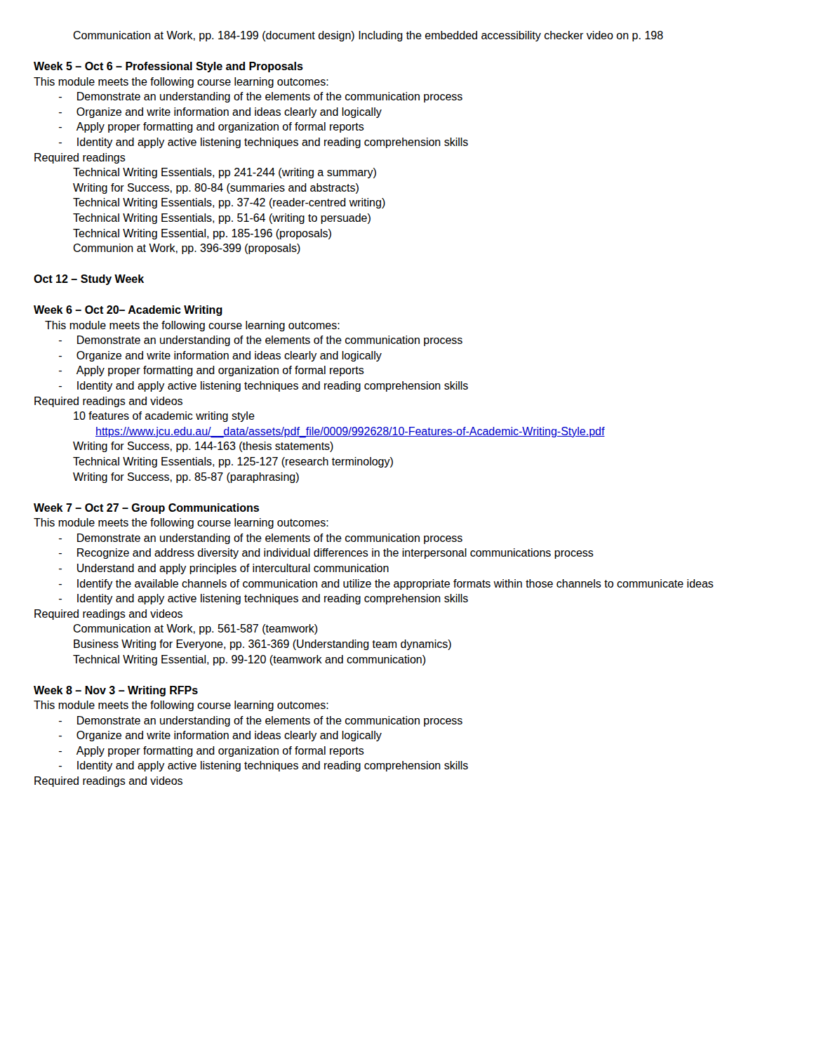Communication at Work, pp. 184-199 (document design) Including the embedded accessibility checker video on p. 198
Week 5 – Oct 6 – Professional Style and Proposals
This module meets the following course learning outcomes:
Demonstrate an understanding of the elements of the communication process
Organize and write information and ideas clearly and logically
Apply proper formatting and organization of formal reports
Identity and apply active listening techniques and reading comprehension skills
Required readings
Technical Writing Essentials, pp 241-244 (writing a summary)
Writing for Success, pp. 80-84 (summaries and abstracts)
Technical Writing Essentials, pp. 37-42 (reader-centred writing)
Technical Writing Essentials, pp. 51-64 (writing to persuade)
Technical Writing Essential, pp. 185-196 (proposals)
Communion at Work, pp. 396-399 (proposals)
Oct 12 – Study Week
Week 6 – Oct 20– Academic Writing
This module meets the following course learning outcomes:
Demonstrate an understanding of the elements of the communication process
Organize and write information and ideas clearly and logically
Apply proper formatting and organization of formal reports
Identity and apply active listening techniques and reading comprehension skills
Required readings and videos
10 features of academic writing style
https://www.jcu.edu.au/__data/assets/pdf_file/0009/992628/10-Features-of-Academic-Writing-Style.pdf
Writing for Success, pp. 144-163 (thesis statements)
Technical Writing Essentials, pp. 125-127 (research terminology)
Writing for Success, pp. 85-87 (paraphrasing)
Week 7 – Oct 27 – Group Communications
This module meets the following course learning outcomes:
Demonstrate an understanding of the elements of the communication process
Recognize and address diversity and individual differences in the interpersonal communications process
Understand and apply principles of intercultural communication
Identify the available channels of communication and utilize the appropriate formats within those channels to communicate ideas
Identity and apply active listening techniques and reading comprehension skills
Required readings and videos
Communication at Work, pp. 561-587 (teamwork)
Business Writing for Everyone, pp. 361-369 (Understanding team dynamics)
Technical Writing Essential, pp. 99-120 (teamwork and communication)
Week 8 – Nov 3 – Writing RFPs
This module meets the following course learning outcomes:
Demonstrate an understanding of the elements of the communication process
Organize and write information and ideas clearly and logically
Apply proper formatting and organization of formal reports
Identity and apply active listening techniques and reading comprehension skills
Required readings and videos